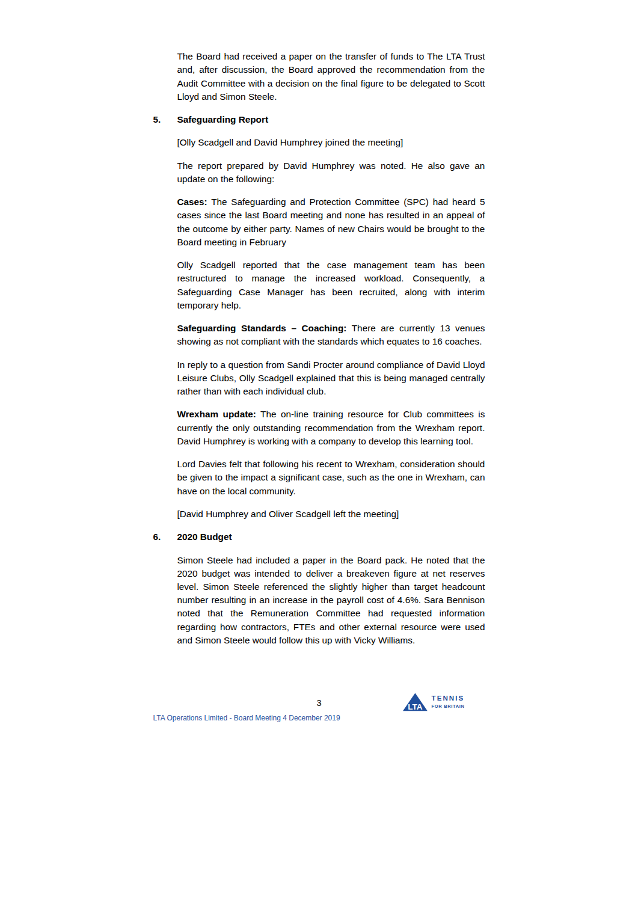The Board had received a paper on the transfer of funds to The LTA Trust and, after discussion, the Board approved the recommendation from the Audit Committee with a decision on the final figure to be delegated to Scott Lloyd and Simon Steele.
5. Safeguarding Report
[Olly Scadgell and David Humphrey joined the meeting]
The report prepared by David Humphrey was noted. He also gave an update on the following:
Cases: The Safeguarding and Protection Committee (SPC) had heard 5 cases since the last Board meeting and none has resulted in an appeal of the outcome by either party. Names of new Chairs would be brought to the Board meeting in February
Olly Scadgell reported that the case management team has been restructured to manage the increased workload. Consequently, a Safeguarding Case Manager has been recruited, along with interim temporary help.
Safeguarding Standards – Coaching: There are currently 13 venues showing as not compliant with the standards which equates to 16 coaches.
In reply to a question from Sandi Procter around compliance of David Lloyd Leisure Clubs, Olly Scadgell explained that this is being managed centrally rather than with each individual club.
Wrexham update: The on-line training resource for Club committees is currently the only outstanding recommendation from the Wrexham report. David Humphrey is working with a company to develop this learning tool.
Lord Davies felt that following his recent to Wrexham, consideration should be given to the impact a significant case, such as the one in Wrexham, can have on the local community.
[David Humphrey and Oliver Scadgell left the meeting]
6. 2020 Budget
Simon Steele had included a paper in the Board pack. He noted that the 2020 budget was intended to deliver a breakeven figure at net reserves level. Simon Steele referenced the slightly higher than target headcount number resulting in an increase in the payroll cost of 4.6%. Sara Bennison noted that the Remuneration Committee had requested information regarding how contractors, FTEs and other external resource were used and Simon Steele would follow this up with Vicky Williams.
3
LTA Operations Limited - Board Meeting 4 December 2019
LTA TENNIS FOR BRITAIN